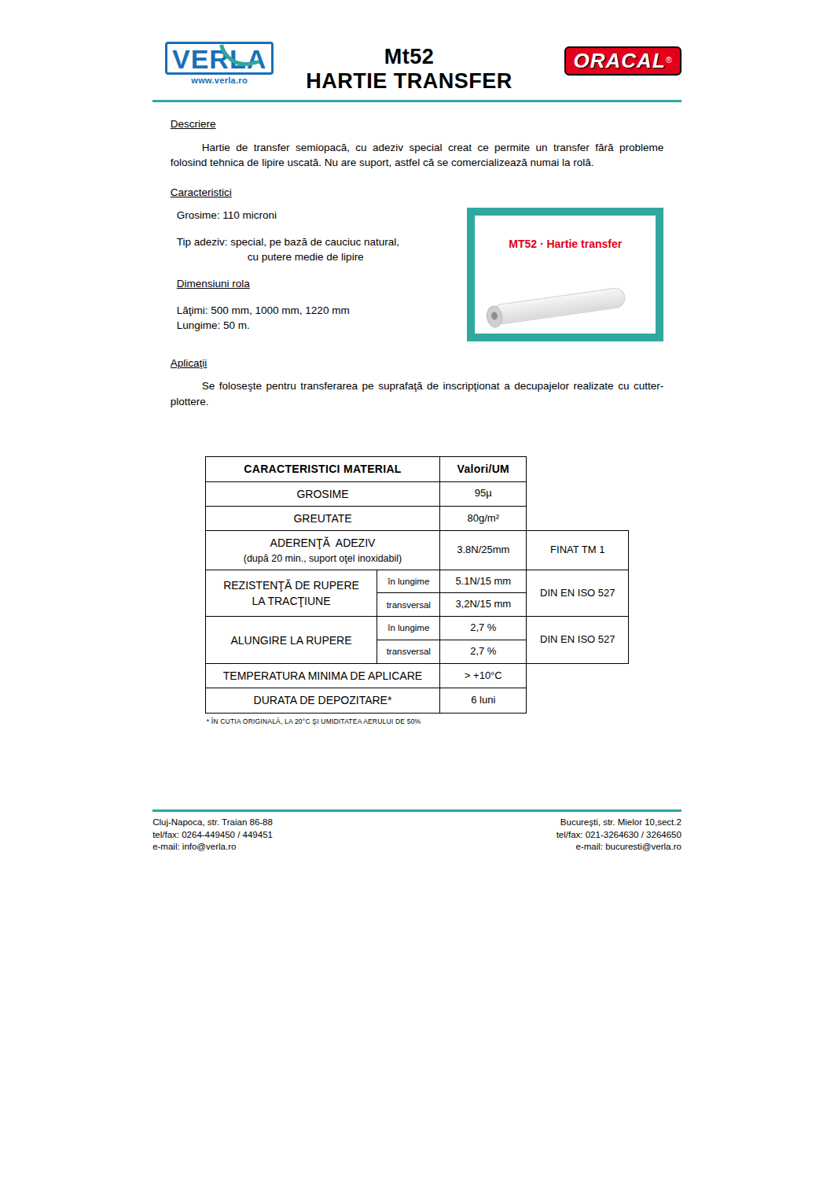VERLA
www.verla.ro
Mt52
HARTIE TRANSFER
ORACAL®
Descriere
Hartie de transfer semiopacă, cu adeziv special creat ce permite un transfer fără probleme folosind tehnica de lipire uscată. Nu are suport, astfel că se comercializează numai la rolă.
Caracteristici
Grosime: 110 microni
Tip adeziv: special, pe bază de cauciuc natural,cu putere medie de lipire
Dimensiuni rola
Lăţimi: 500 mm, 1000 mm, 1220 mm
Lungime: 50 m.
MT52 · Hartie transfer
Aplicaţii
Se foloseşte pentru transferarea pe suprafaţă de inscripţionat a decupajelor realizate cu cutter-plottere.
| CARACTERISTICI MATERIAL | Valori/UM | |
| --- | --- | --- |
| GROSIME | 95µ | |
| GREUTATE | 80g/m² | |
| ADERENŢĂ ADEZIV (după 20 min., suport oţel inoxidabil) | 3.8N/25mm | FINAT TM 1 |
| REZISTENŢĂ DE RUPERE LA TRACŢIUNE | în lungime | 5.1N/15 mm | DIN EN ISO 527 |
| transversal | 3,2N/15 mm |
| ALUNGIRE LA RUPERE | în lungime | 2,7 % | DIN EN ISO 527 |
| transversal | 2,7 % |
| TEMPERATURA MINIMA DE APLICARE | > +10°C | |
| DURATA DE DEPOZITARE* | 6 luni | |
* ÎN CUTIA ORIGINALĂ, LA 20°C ŞI UMIDITATEA AERULUI DE 50%
Cluj-Napoca, str. Traian 86-88
tel/fax: 0264-449450 / 449451
e-mail: info@verla.ro
Bucureşti, str. Mielor 10,sect.2
tel/fax: 021-3264630 / 3264650
e-mail: bucuresti@verla.ro